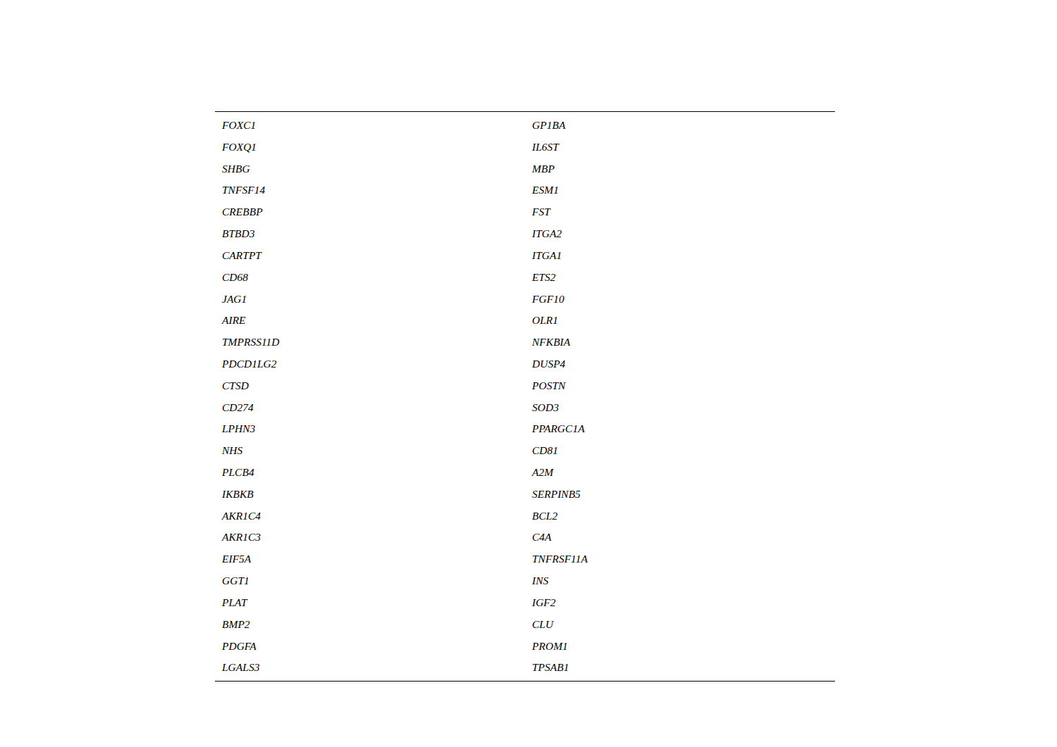| FOXC1 | GP1BA |
| FOXQ1 | IL6ST |
| SHBG | MBP |
| TNFSF14 | ESM1 |
| CREBBP | FST |
| BTBD3 | ITGA2 |
| CARTPT | ITGA1 |
| CD68 | ETS2 |
| JAG1 | FGF10 |
| AIRE | OLR1 |
| TMPRSS11D | NFKBIA |
| PDCD1LG2 | DUSP4 |
| CTSD | POSTN |
| CD274 | SOD3 |
| LPHN3 | PPARGC1A |
| NHS | CD81 |
| PLCB4 | A2M |
| IKBKB | SERPINB5 |
| AKR1C4 | BCL2 |
| AKR1C3 | C4A |
| EIF5A | TNFRSF11A |
| GGT1 | INS |
| PLAT | IGF2 |
| BMP2 | CLU |
| PDGFA | PROM1 |
| LGALS3 | TPSAB1 |